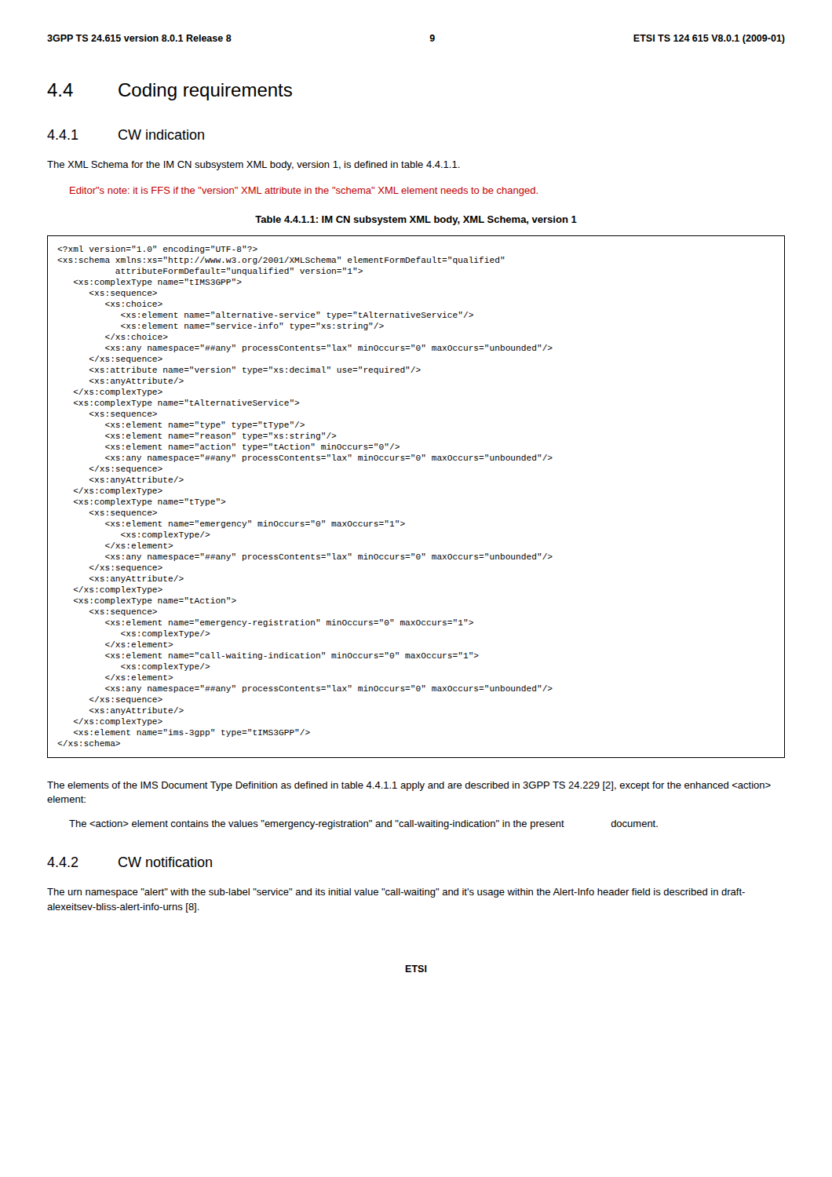3GPP TS 24.615 version 8.0.1 Release 8
9
ETSI TS 124 615 V8.0.1 (2009-01)
4.4 Coding requirements
4.4.1 CW indication
The XML Schema for the IM CN subsystem XML body, version 1, is defined in table 4.4.1.1.
Editor"s note: it is FFS if the "version" XML attribute in the "schema" XML element needs to be changed.
Table 4.4.1.1: IM CN subsystem XML body, XML Schema, version 1
<?xml version="1.0" encoding="UTF-8"?>
<xs:schema xmlns:xs="http://www.w3.org/2001/XMLSchema" elementFormDefault="qualified"
           attributeFormDefault="unqualified" version="1">
   <xs:complexType name="tIMS3GPP">
      <xs:sequence>
         <xs:choice>
            <xs:element name="alternative-service" type="tAlternativeService"/>
            <xs:element name="service-info" type="xs:string"/>
         </xs:choice>
         <xs:any namespace="##any" processContents="lax" minOccurs="0" maxOccurs="unbounded"/>
      </xs:sequence>
      <xs:attribute name="version" type="xs:decimal" use="required"/>
      <xs:anyAttribute/>
   </xs:complexType>
   <xs:complexType name="tAlternativeService">
      <xs:sequence>
         <xs:element name="type" type="tType"/>
         <xs:element name="reason" type="xs:string"/>
         <xs:element name="action" type="tAction" minOccurs="0"/>
         <xs:any namespace="##any" processContents="lax" minOccurs="0" maxOccurs="unbounded"/>
      </xs:sequence>
      <xs:anyAttribute/>
   </xs:complexType>
   <xs:complexType name="tType">
      <xs:sequence>
         <xs:element name="emergency" minOccurs="0" maxOccurs="1">
            <xs:complexType/>
         </xs:element>
         <xs:any namespace="##any" processContents="lax" minOccurs="0" maxOccurs="unbounded"/>
      </xs:sequence>
      <xs:anyAttribute/>
   </xs:complexType>
   <xs:complexType name="tAction">
      <xs:sequence>
         <xs:element name="emergency-registration" minOccurs="0" maxOccurs="1">
            <xs:complexType/>
         </xs:element>
         <xs:element name="call-waiting-indication" minOccurs="0" maxOccurs="1">
            <xs:complexType/>
         </xs:element>
         <xs:any namespace="##any" processContents="lax" minOccurs="0" maxOccurs="unbounded"/>
      </xs:sequence>
      <xs:anyAttribute/>
   </xs:complexType>
   <xs:element name="ims-3gpp" type="tIMS3GPP"/>
</xs:schema>
The elements of the IMS Document Type Definition as defined in table 4.4.1.1 apply and are described in 3GPP TS 24.229 [2], except for the enhanced <action> element:
The <action> element contains the values "emergency-registration" and "call-waiting-indication" in the present document.
4.4.2 CW notification
The urn namespace "alert" with the sub-label "service" and its initial value "call-waiting" and it's usage within the Alert-Info header field is described in draft-alexeitsev-bliss-alert-info-urns [8].
ETSI